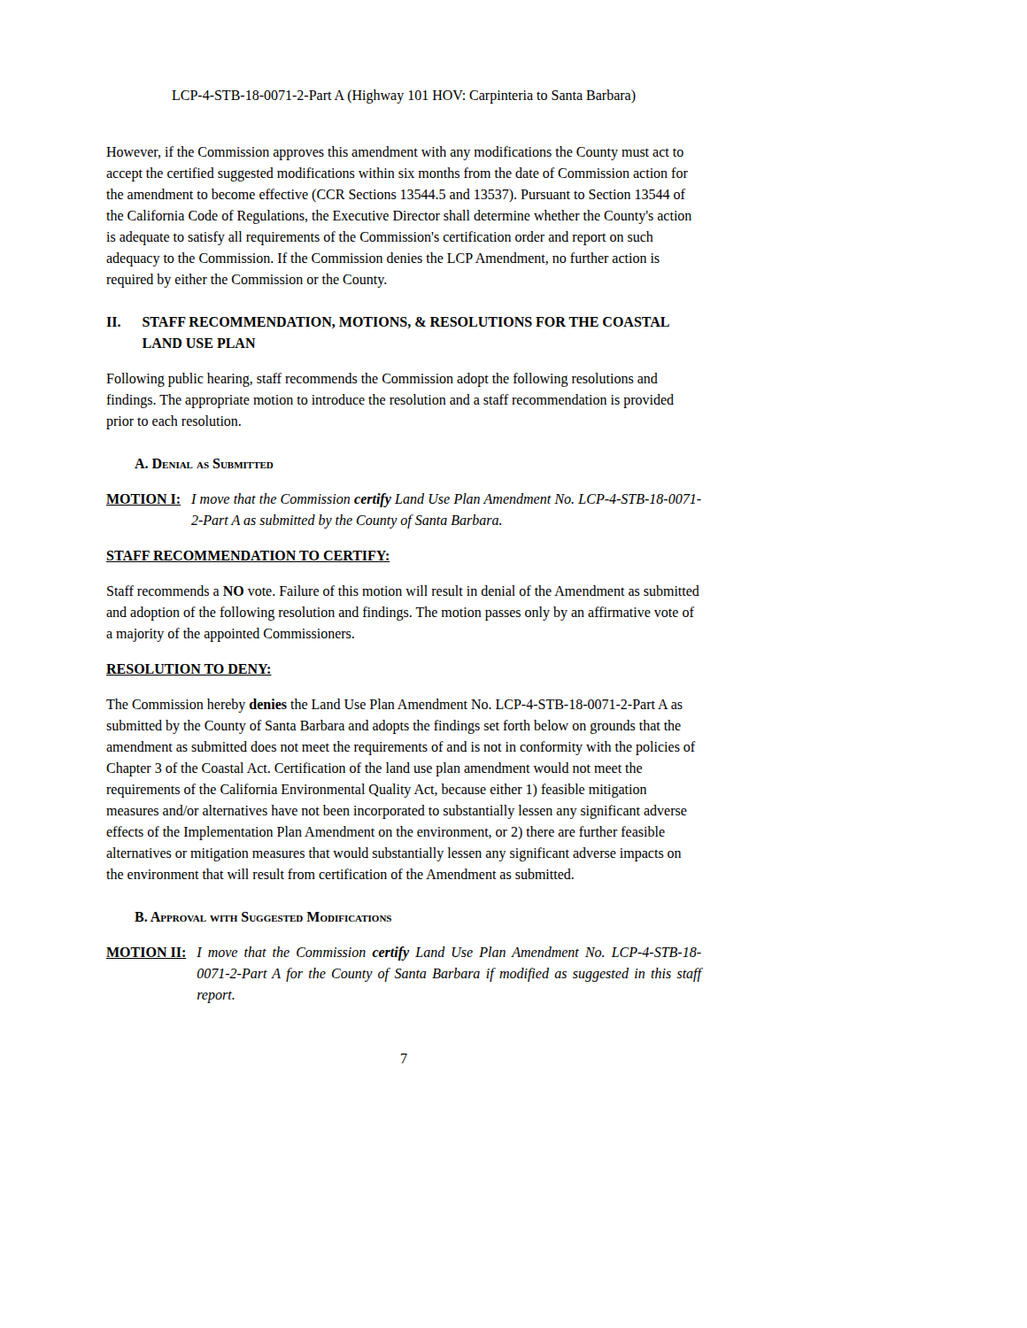LCP-4-STB-18-0071-2-Part A (Highway 101 HOV: Carpinteria to Santa Barbara)
However, if the Commission approves this amendment with any modifications the County must act to accept the certified suggested modifications within six months from the date of Commission action for the amendment to become effective (CCR Sections 13544.5 and 13537). Pursuant to Section 13544 of the California Code of Regulations, the Executive Director shall determine whether the County's action is adequate to satisfy all requirements of the Commission's certification order and report on such adequacy to the Commission. If the Commission denies the LCP Amendment, no further action is required by either the Commission or the County.
II. Staff Recommendation, Motions, & Resolutions for the Coastal Land Use Plan
Following public hearing, staff recommends the Commission adopt the following resolutions and findings. The appropriate motion to introduce the resolution and a staff recommendation is provided prior to each resolution.
A. Denial as Submitted
MOTION I: I move that the Commission certify Land Use Plan Amendment No. LCP-4-STB-18-0071-2-Part A as submitted by the County of Santa Barbara.
STAFF RECOMMENDATION TO CERTIFY:
Staff recommends a NO vote. Failure of this motion will result in denial of the Amendment as submitted and adoption of the following resolution and findings. The motion passes only by an affirmative vote of a majority of the appointed Commissioners.
RESOLUTION TO DENY:
The Commission hereby denies the Land Use Plan Amendment No. LCP-4-STB-18-0071-2-Part A as submitted by the County of Santa Barbara and adopts the findings set forth below on grounds that the amendment as submitted does not meet the requirements of and is not in conformity with the policies of Chapter 3 of the Coastal Act. Certification of the land use plan amendment would not meet the requirements of the California Environmental Quality Act, because either 1) feasible mitigation measures and/or alternatives have not been incorporated to substantially lessen any significant adverse effects of the Implementation Plan Amendment on the environment, or 2) there are further feasible alternatives or mitigation measures that would substantially lessen any significant adverse impacts on the environment that will result from certification of the Amendment as submitted.
B. Approval with Suggested Modifications
MOTION II: I move that the Commission certify Land Use Plan Amendment No. LCP-4-STB-18-0071-2-Part A for the County of Santa Barbara if modified as suggested in this staff report.
7